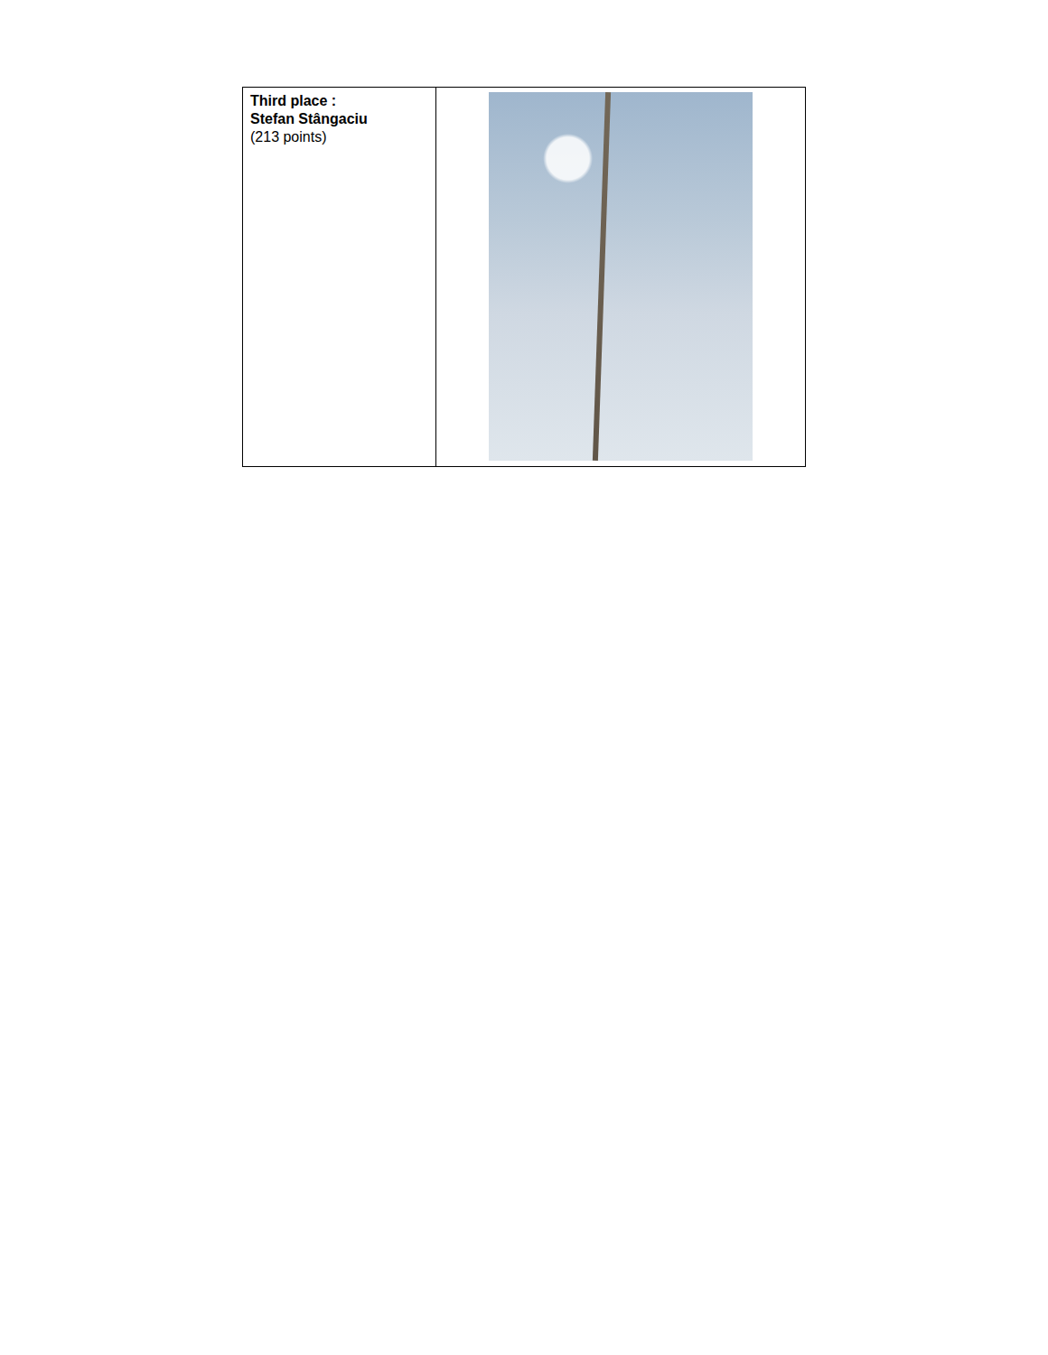| Third place : Stefan Stângaciu (213 points) | |